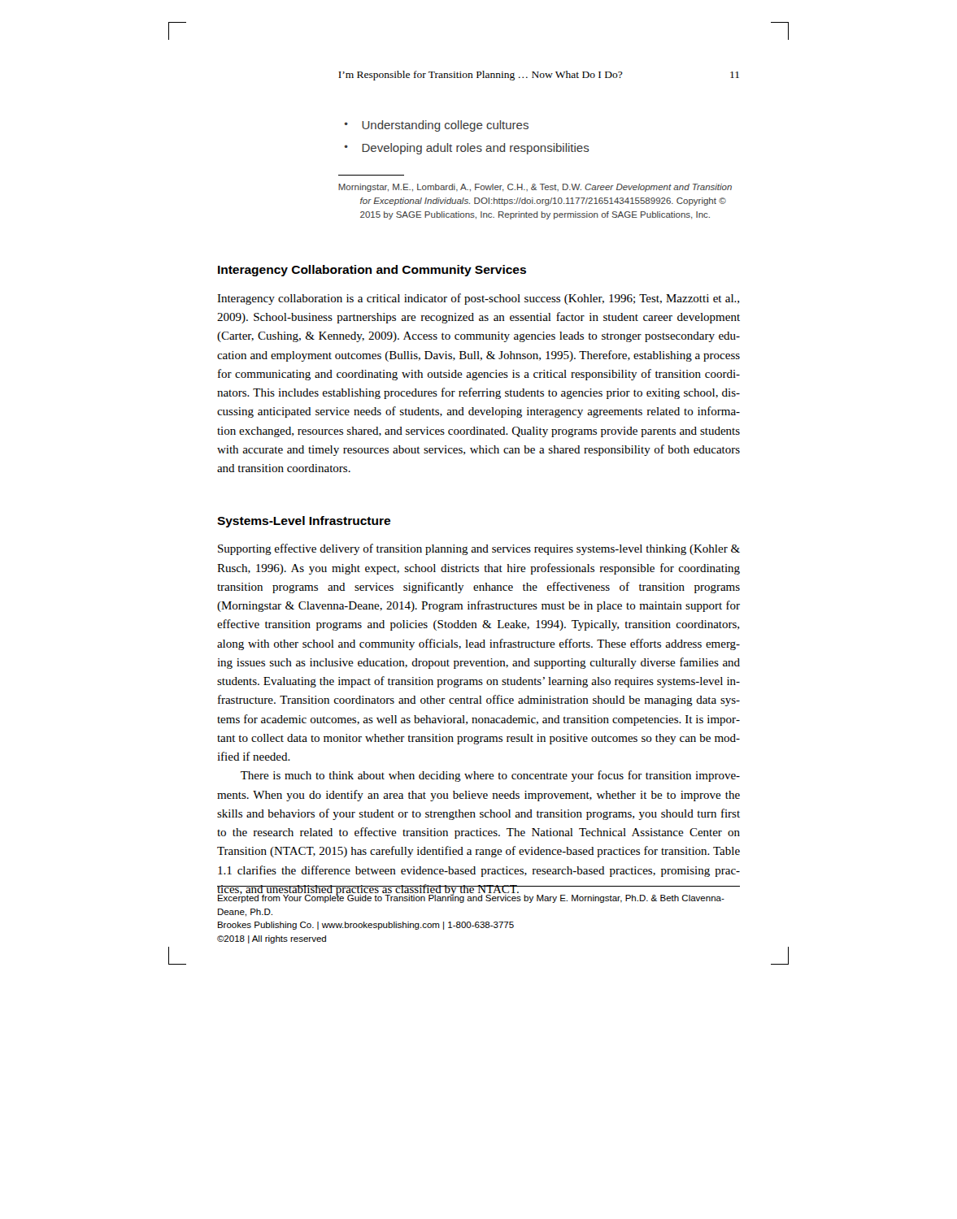I’m Responsible for Transition Planning … Now What Do I Do?
11
Understanding college cultures
Developing adult roles and responsibilities
Morningstar, M.E., Lombardi, A., Fowler, C.H., & Test, D.W. Career Development and Transition for Exceptional Individuals. DOI:https://doi.org/10.1177/2165143415589926. Copyright © 2015 by SAGE Publications, Inc. Reprinted by permission of SAGE Publications, Inc.
Interagency Collaboration and Community Services
Interagency collaboration is a critical indicator of post-school success (Kohler, 1996; Test, Mazzotti et al., 2009). School-business partnerships are recognized as an essential factor in student career development (Carter, Cushing, & Kennedy, 2009). Access to community agencies leads to stronger postsecondary education and employment outcomes (Bullis, Davis, Bull, & Johnson, 1995). Therefore, establishing a process for communicating and coordinating with outside agencies is a critical responsibility of transition coordinators. This includes establishing procedures for referring students to agencies prior to exiting school, discussing anticipated service needs of students, and developing interagency agreements related to information exchanged, resources shared, and services coordinated. Quality programs provide parents and students with accurate and timely resources about services, which can be a shared responsibility of both educators and transition coordinators.
Systems-Level Infrastructure
Supporting effective delivery of transition planning and services requires systems-level thinking (Kohler & Rusch, 1996). As you might expect, school districts that hire professionals responsible for coordinating transition programs and services significantly enhance the effectiveness of transition programs (Morningstar & Clavenna-Deane, 2014). Program infrastructures must be in place to maintain support for effective transition programs and policies (Stodden & Leake, 1994). Typically, transition coordinators, along with other school and community officials, lead infrastructure efforts. These efforts address emerging issues such as inclusive education, dropout prevention, and supporting culturally diverse families and students. Evaluating the impact of transition programs on students’ learning also requires systems-level infrastructure. Transition coordinators and other central office administration should be managing data systems for academic outcomes, as well as behavioral, nonacademic, and transition competencies. It is important to collect data to monitor whether transition programs result in positive outcomes so they can be modified if needed.
There is much to think about when deciding where to concentrate your focus for transition improvements. When you do identify an area that you believe needs improvement, whether it be to improve the skills and behaviors of your student or to strengthen school and transition programs, you should turn first to the research related to effective transition practices. The National Technical Assistance Center on Transition (NTACT, 2015) has carefully identified a range of evidence-based practices for transition. Table 1.1 clarifies the difference between evidence-based practices, research-based practices, promising practices, and unestablished practices as classified by the NTACT.
Excerpted from Your Complete Guide to Transition Planning and Services by Mary E. Morningstar, Ph.D. & Beth Clavenna-Deane, Ph.D.
Brookes Publishing Co. | www.brookespublishing.com | 1-800-638-3775
©2018 | All rights reserved